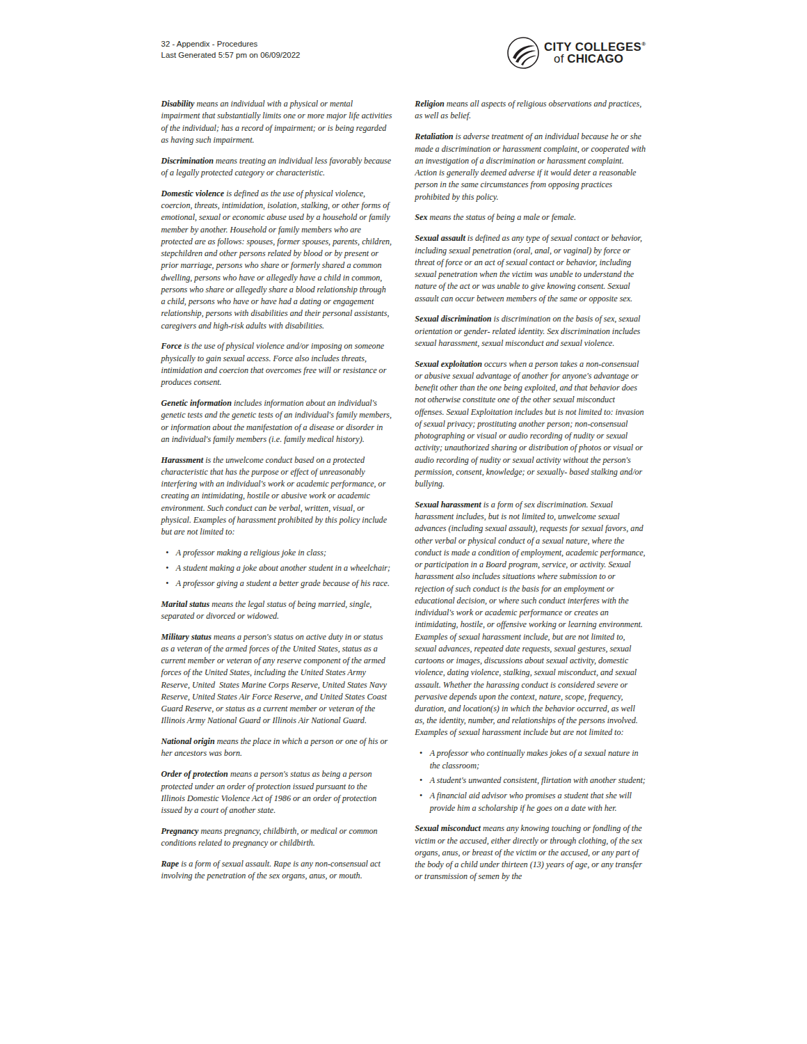32 - Appendix - Procedures
Last Generated 5:57 pm on 06/09/2022
CITY COLLEGES®
of CHICAGO
Disability means an individual with a physical or mental impairment that substantially limits one or more major life activities of the individual; has a record of impairment; or is being regarded as having such impairment.
Discrimination means treating an individual less favorably because of a legally protected category or characteristic.
Domestic violence is defined as the use of physical violence, coercion, threats, intimidation, isolation, stalking, or other forms of emotional, sexual or economic abuse used by a household or family member by another. Household or family members who are protected are as follows: spouses, former spouses, parents, children, stepchildren and other persons related by blood or by present or prior marriage, persons who share or formerly shared a common dwelling, persons who have or allegedly have a child in common, persons who share or allegedly share a blood relationship through a child, persons who have or have had a dating or engagement relationship, persons with disabilities and their personal assistants, caregivers and high-risk adults with disabilities.
Force is the use of physical violence and/or imposing on someone physically to gain sexual access. Force also includes threats, intimidation and coercion that overcomes free will or resistance or produces consent.
Genetic information includes information about an individual's genetic tests and the genetic tests of an individual's family members, or information about the manifestation of a disease or disorder in an individual's family members (i.e. family medical history).
Harassment is the unwelcome conduct based on a protected characteristic that has the purpose or effect of unreasonably interfering with an individual's work or academic performance, or creating an intimidating, hostile or abusive work or academic environment. Such conduct can be verbal, written, visual, or physical. Examples of harassment prohibited by this policy include but are not limited to:
A professor making a religious joke in class;
A student making a joke about another student in a wheelchair;
A professor giving a student a better grade because of his race.
Marital status means the legal status of being married, single, separated or divorced or widowed.
Military status means a person's status on active duty in or status as a veteran of the armed forces of the United States, status as a current member or veteran of any reserve component of the armed forces of the United States, including the United States Army Reserve, United States Marine Corps Reserve, United States Navy Reserve, United States Air Force Reserve, and United States Coast Guard Reserve, or status as a current member or veteran of the Illinois Army National Guard or Illinois Air National Guard.
National origin means the place in which a person or one of his or her ancestors was born.
Order of protection means a person's status as being a person protected under an order of protection issued pursuant to the Illinois Domestic Violence Act of 1986 or an order of protection issued by a court of another state.
Pregnancy means pregnancy, childbirth, or medical or common conditions related to pregnancy or childbirth.
Rape is a form of sexual assault. Rape is any non-consensual act involving the penetration of the sex organs, anus, or mouth.
Religion means all aspects of religious observations and practices, as well as belief.
Retaliation is adverse treatment of an individual because he or she made a discrimination or harassment complaint, or cooperated with an investigation of a discrimination or harassment complaint. Action is generally deemed adverse if it would deter a reasonable person in the same circumstances from opposing practices prohibited by this policy.
Sex means the status of being a male or female.
Sexual assault is defined as any type of sexual contact or behavior, including sexual penetration (oral, anal, or vaginal) by force or threat of force or an act of sexual contact or behavior, including sexual penetration when the victim was unable to understand the nature of the act or was unable to give knowing consent. Sexual assault can occur between members of the same or opposite sex.
Sexual discrimination is discrimination on the basis of sex, sexual orientation or gender- related identity. Sex discrimination includes sexual harassment, sexual misconduct and sexual violence.
Sexual exploitation occurs when a person takes a non-consensual or abusive sexual advantage of another for anyone's advantage or benefit other than the one being exploited, and that behavior does not otherwise constitute one of the other sexual misconduct offenses. Sexual Exploitation includes but is not limited to: invasion of sexual privacy; prostituting another person; non-consensual photographing or visual or audio recording of nudity or sexual activity; unauthorized sharing or distribution of photos or visual or audio recording of nudity or sexual activity without the person's permission, consent, knowledge; or sexually- based stalking and/or bullying.
Sexual harassment is a form of sex discrimination. Sexual harassment includes, but is not limited to, unwelcome sexual advances (including sexual assault), requests for sexual favors, and other verbal or physical conduct of a sexual nature, where the conduct is made a condition of employment, academic performance, or participation in a Board program, service, or activity. Sexual harassment also includes situations where submission to or rejection of such conduct is the basis for an employment or educational decision, or where such conduct interferes with the individual's work or academic performance or creates an intimidating, hostile, or offensive working or learning environment. Examples of sexual harassment include, but are not limited to, sexual advances, repeated date requests, sexual gestures, sexual cartoons or images, discussions about sexual activity, domestic violence, dating violence, stalking, sexual misconduct, and sexual assault. Whether the harassing conduct is considered severe or pervasive depends upon the context, nature, scope, frequency, duration, and location(s) in which the behavior occurred, as well as, the identity, number, and relationships of the persons involved. Examples of sexual harassment include but are not limited to:
A professor who continually makes jokes of a sexual nature in the classroom;
A student's unwanted consistent, flirtation with another student;
A financial aid advisor who promises a student that she will provide him a scholarship if he goes on a date with her.
Sexual misconduct means any knowing touching or fondling of the victim or the accused, either directly or through clothing, of the sex organs, anus, or breast of the victim or the accused, or any part of the body of a child under thirteen (13) years of age, or any transfer or transmission of semen by the